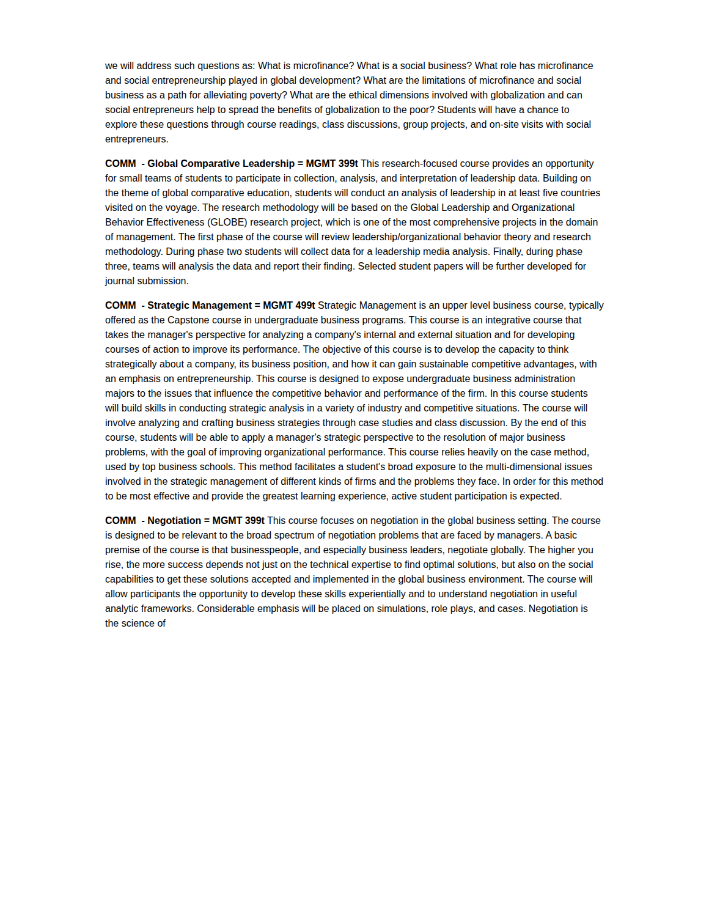we will address such questions as: What is microfinance? What is a social business? What role has microfinance and social entrepreneurship played in global development? What are the limitations of microfinance and social business as a path for alleviating poverty? What are the ethical dimensions involved with globalization and can social entrepreneurs help to spread the benefits of globalization to the poor? Students will have a chance to explore these questions through course readings, class discussions, group projects, and on-site visits with social entrepreneurs.
COMM - Global Comparative Leadership = MGMT 399t This research-focused course provides an opportunity for small teams of students to participate in collection, analysis, and interpretation of leadership data. Building on the theme of global comparative education, students will conduct an analysis of leadership in at least five countries visited on the voyage. The research methodology will be based on the Global Leadership and Organizational Behavior Effectiveness (GLOBE) research project, which is one of the most comprehensive projects in the domain of management. The first phase of the course will review leadership/organizational behavior theory and research methodology. During phase two students will collect data for a leadership media analysis. Finally, during phase three, teams will analysis the data and report their finding. Selected student papers will be further developed for journal submission.
COMM - Strategic Management = MGMT 499t Strategic Management is an upper level business course, typically offered as the Capstone course in undergraduate business programs. This course is an integrative course that takes the manager's perspective for analyzing a company's internal and external situation and for developing courses of action to improve its performance. The objective of this course is to develop the capacity to think strategically about a company, its business position, and how it can gain sustainable competitive advantages, with an emphasis on entrepreneurship. This course is designed to expose undergraduate business administration majors to the issues that influence the competitive behavior and performance of the firm. In this course students will build skills in conducting strategic analysis in a variety of industry and competitive situations. The course will involve analyzing and crafting business strategies through case studies and class discussion. By the end of this course, students will be able to apply a manager's strategic perspective to the resolution of major business problems, with the goal of improving organizational performance. This course relies heavily on the case method, used by top business schools. This method facilitates a student's broad exposure to the multi-dimensional issues involved in the strategic management of different kinds of firms and the problems they face. In order for this method to be most effective and provide the greatest learning experience, active student participation is expected.
COMM - Negotiation = MGMT 399t This course focuses on negotiation in the global business setting. The course is designed to be relevant to the broad spectrum of negotiation problems that are faced by managers. A basic premise of the course is that businesspeople, and especially business leaders, negotiate globally. The higher you rise, the more success depends not just on the technical expertise to find optimal solutions, but also on the social capabilities to get these solutions accepted and implemented in the global business environment. The course will allow participants the opportunity to develop these skills experientially and to understand negotiation in useful analytic frameworks. Considerable emphasis will be placed on simulations, role plays, and cases. Negotiation is the science of